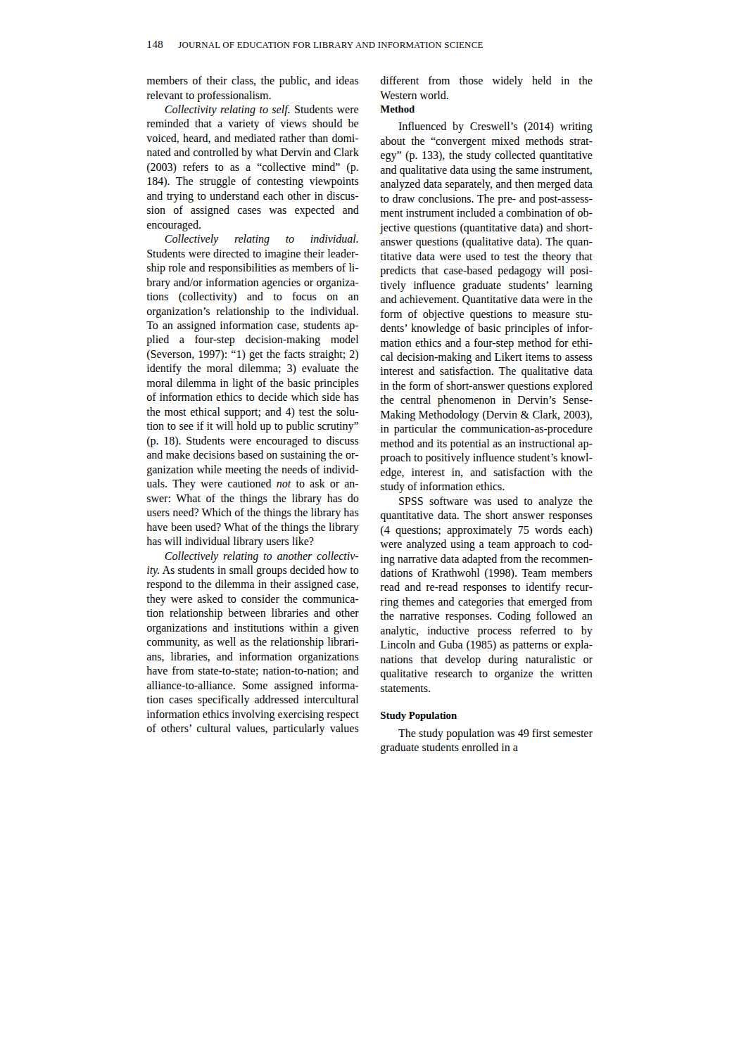148 Journal of Education for Library and Information Science
members of their class, the public, and ideas relevant to professionalism.
Collectivity relating to self. Students were reminded that a variety of views should be voiced, heard, and mediated rather than dominated and controlled by what Dervin and Clark (2003) refers to as a “collective mind” (p. 184). The struggle of contesting viewpoints and trying to understand each other in discussion of assigned cases was expected and encouraged.
Collectively relating to individual. Students were directed to imagine their leadership role and responsibilities as members of library and/or information agencies or organizations (collectivity) and to focus on an organization’s relationship to the individual. To an assigned information case, students applied a four-step decision-making model (Severson, 1997): “1) get the facts straight; 2) identify the moral dilemma; 3) evaluate the moral dilemma in light of the basic principles of information ethics to decide which side has the most ethical support; and 4) test the solution to see if it will hold up to public scrutiny” (p. 18). Students were encouraged to discuss and make decisions based on sustaining the organization while meeting the needs of individuals. They were cautioned not to ask or answer: What of the things the library has do users need? Which of the things the library has have been used? What of the things the library has will individual library users like?
Collectively relating to another collectivity. As students in small groups decided how to respond to the dilemma in their assigned case, they were asked to consider the communication relationship between libraries and other organizations and institutions within a given community, as well as the relationship librarians, libraries, and information organizations have from state-to-state; nation-to-nation; and alliance-to-alliance. Some assigned information cases specifically addressed intercultural information ethics involving exercising respect of others’ cultural values, particularly values different from those widely held in the Western world.
Method
Influenced by Creswell’s (2014) writing about the “convergent mixed methods strategy” (p. 133), the study collected quantitative and qualitative data using the same instrument, analyzed data separately, and then merged data to draw conclusions. The pre- and post-assessment instrument included a combination of objective questions (quantitative data) and short-answer questions (qualitative data). The quantitative data were used to test the theory that predicts that case-based pedagogy will positively influence graduate students’ learning and achievement. Quantitative data were in the form of objective questions to measure students’ knowledge of basic principles of information ethics and a four-step method for ethical decision-making and Likert items to assess interest and satisfaction. The qualitative data in the form of short-answer questions explored the central phenomenon in Dervin’s Sense-Making Methodology (Dervin & Clark, 2003), in particular the communication-as-procedure method and its potential as an instructional approach to positively influence student’s knowledge, interest in, and satisfaction with the study of information ethics.
SPSS software was used to analyze the quantitative data. The short answer responses (4 questions; approximately 75 words each) were analyzed using a team approach to coding narrative data adapted from the recommendations of Krathwohl (1998). Team members read and re-read responses to identify recurring themes and categories that emerged from the narrative responses. Coding followed an analytic, inductive process referred to by Lincoln and Guba (1985) as patterns or explanations that develop during naturalistic or qualitative research to organize the written statements.
Study Population
The study population was 49 first semester graduate students enrolled in a